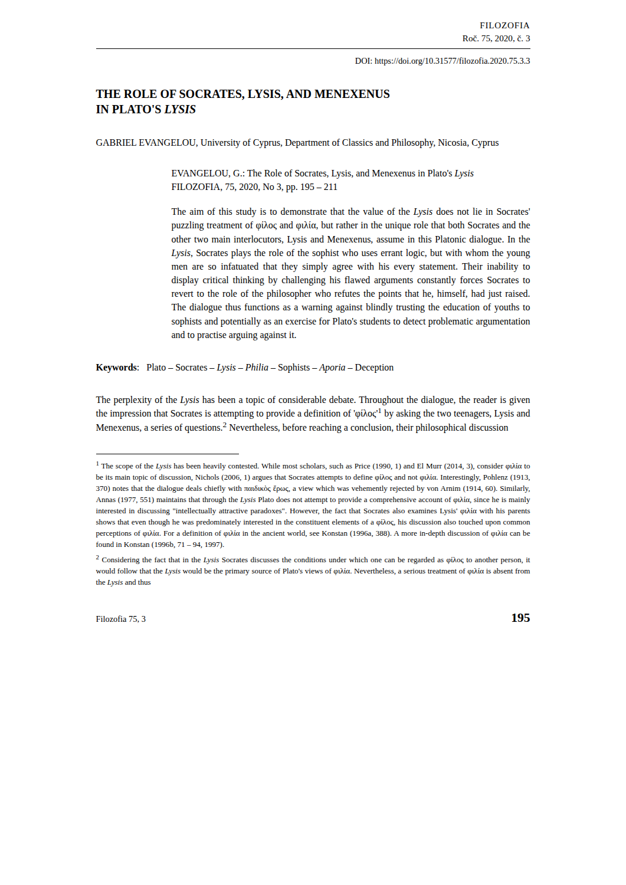FILOZOFIA
Roč. 75, 2020, č. 3
DOI: https://doi.org/10.31577/filozofia.2020.75.3.3
The Role of Socrates, Lysis, and Menexenus
in Plato's Lysis
GABRIEL EVANGELOU, University of Cyprus, Department of Classics and Philosophy, Nicosia, Cyprus
EVANGELOU, G.: The Role of Socrates, Lysis, and Menexenus in Plato's Lysis
FILOZOFIA, 75, 2020, No 3, pp. 195 – 211
The aim of this study is to demonstrate that the value of the Lysis does not lie in Socrates' puzzling treatment of φίλος and φιλία, but rather in the unique role that both Socrates and the other two main interlocutors, Lysis and Menexenus, assume in this Platonic dialogue. In the Lysis, Socrates plays the role of the sophist who uses errant logic, but with whom the young men are so infatuated that they simply agree with his every statement. Their inability to display critical thinking by challenging his flawed arguments constantly forces Socrates to revert to the role of the philosopher who refutes the points that he, himself, had just raised. The dialogue thus functions as a warning against blindly trusting the education of youths to sophists and potentially as an exercise for Plato's students to detect problematic argumentation and to practise arguing against it.
Keywords: Plato – Socrates – Lysis – Philia – Sophists – Aporia – Deception
The perplexity of the Lysis has been a topic of considerable debate. Throughout the dialogue, the reader is given the impression that Socrates is attempting to provide a definition of 'φίλος'1 by asking the two teenagers, Lysis and Menexenus, a series of questions.2 Nevertheless, before reaching a conclusion, their philosophical discussion
1 The scope of the Lysis has been heavily contested. While most scholars, such as Price (1990, 1) and El Murr (2014, 3), consider φιλία to be its main topic of discussion, Nichols (2006, 1) argues that Socrates attempts to define φίλος and not φιλία. Interestingly, Pohlenz (1913, 370) notes that the dialogue deals chiefly with παιδικὸς ἔρως, a view which was vehemently rejected by von Arnim (1914, 60). Similarly, Annas (1977, 551) maintains that through the Lysis Plato does not attempt to provide a comprehensive account of φιλία, since he is mainly interested in discussing "intellectually attractive paradoxes". However, the fact that Socrates also examines Lysis' φιλία with his parents shows that even though he was predominately interested in the constituent elements of a φίλος, his discussion also touched upon common perceptions of φιλία. For a definition of φιλία in the ancient world, see Konstan (1996a, 388). A more in-depth discussion of φιλία can be found in Konstan (1996b, 71 – 94, 1997).
2 Considering the fact that in the Lysis Socrates discusses the conditions under which one can be regarded as φίλος to another person, it would follow that the Lysis would be the primary source of Plato's views of φιλία. Nevertheless, a serious treatment of φιλία is absent from the Lysis and thus
Filozofia 75, 3 195